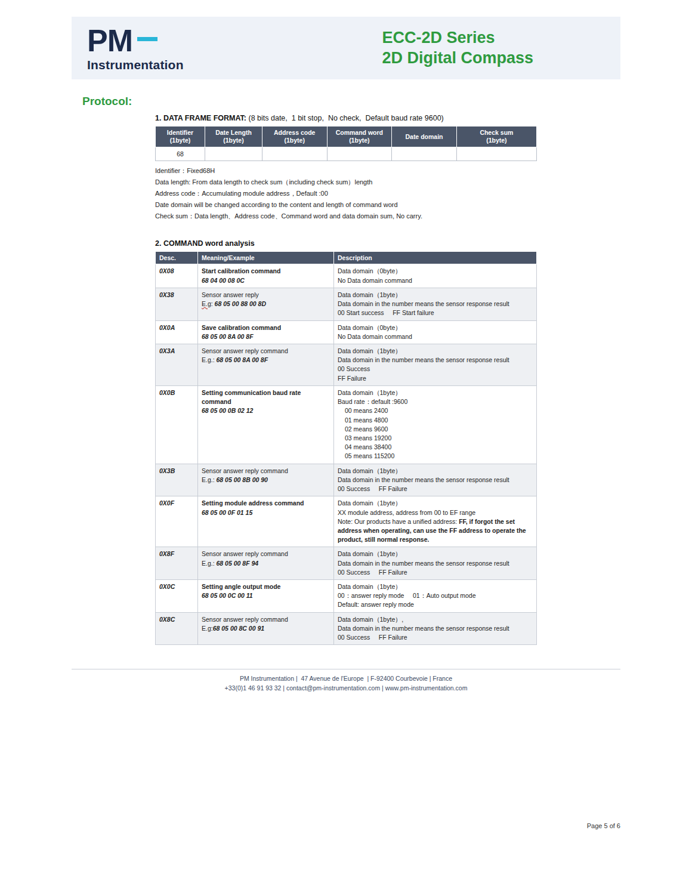PM
Instrumentation
ECC-2D Series
2D Digital Compass
Protocol:
1. DATA FRAME FORMAT: (8 bits date, 1 bit stop, No check, Default baud rate 9600)
| Identifier (1byte) | Date Length (1byte) | Address code (1byte) | Command word (1byte) | Date domain | Check sum (1byte) |
| --- | --- | --- | --- | --- | --- |
| 68 | | | | | |
Identifier：Fixed68H
Data length: From data length to check sum（including check sum）length
Address code：Accumulating module address，Default :00
Date domain will be changed according to the content and length of command word
Check sum：Data length、Address code、Command word and data domain sum, No carry.
2. COMMAND word analysis
| Desc. | Meaning/Example | Description |
| --- | --- | --- |
| 0X08 | Start calibration command 68 04 00 08 0C | Data domain（0byte） No Data domain command |
| 0X38 | Sensor answer reply E.g : 68 05 00 88 00 8D | Data domain（1byte） Data domain in the number means the sensor response result 00 Start success FF Start failure |
| 0X0A | Save calibration command 68 05 00 8A 00 8F | Data domain（0byte） No Data domain command |
| 0X3A | Sensor answer reply command E.g.: 68 05 00 8A 00 8F | Data domain（1byte） Data domain in the number means the sensor response result 00 Success FF Failure |
| 0X0B | Setting communication baud rate command 68 05 00 0B 02 12 | Data domain（1byte） Baud rate：default :9600 00 means 2400 01 means 4800 02 means 9600 03 means 19200 04 means 38400 05 means 115200 |
| 0X3B | Sensor answer reply command E.g.: 68 05 00 8B 00 90 | Data domain（1byte） Data domain in the number means the sensor response result 00 Success FF Failure |
| 0X0F | Setting module address command 68 05 00 0F 01 15 | Data domain（1byte） XX module address, address from 00 to EF range Note: Our products have a unified address: FF, if forgot the set address when operating, can use the FF address to operate the product, still normal response. |
| 0X8F | Sensor answer reply command E.g.: 68 05 00 8F 94 | Data domain（1byte） Data domain in the number means the sensor response result 00 Success FF Failure |
| 0X0C | Setting angle output mode 68 05 00 0C 00 11 | Data domain（1byte） 00：answer reply mode 01：Auto output mode Default: answer reply mode |
| 0X8C | Sensor answer reply command E.g: 68 05 00 8C 00 91 | Data domain（1byte）, Data domain in the number means the sensor response result 00 Success FF Failure |
PM Instrumentation | 47 Avenue de l'Europe | F-92400 Courbevoie | France
+33(0)1 46 91 93 32 | contact@pm-instrumentation.com | www.pm-instrumentation.com
Page 5 of 6